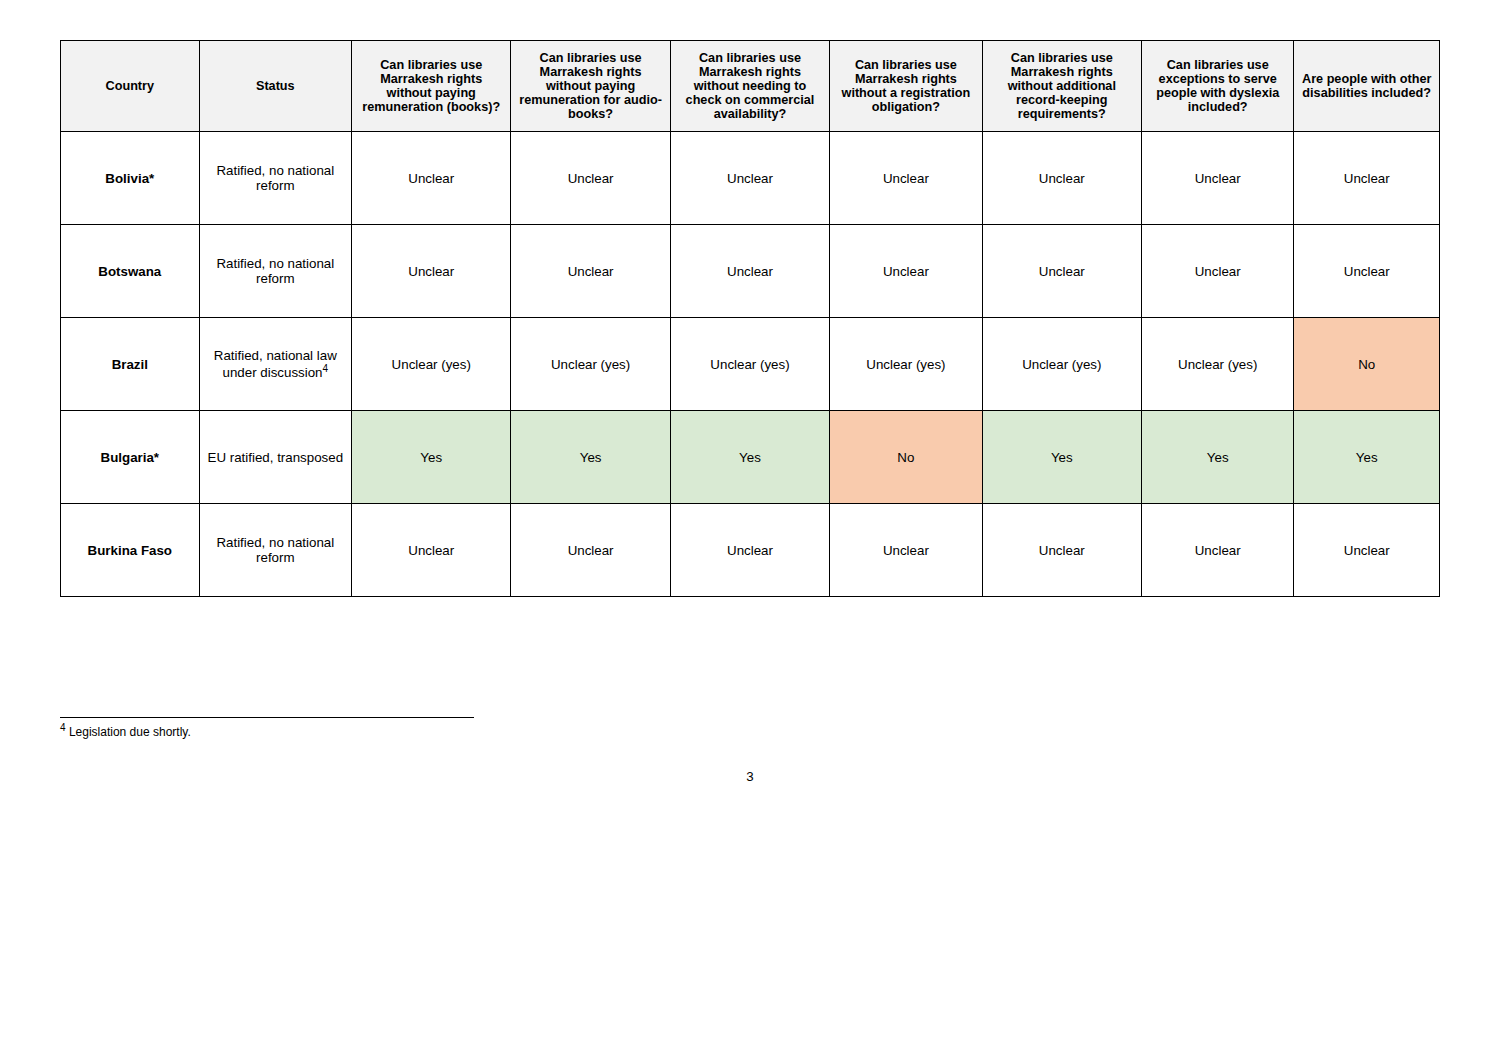| Country | Status | Can libraries use Marrakesh rights without paying remuneration (books)? | Can libraries use Marrakesh rights without paying remuneration for audio-books? | Can libraries use Marrakesh rights without needing to check on commercial availability? | Can libraries use Marrakesh rights without a registration obligation? | Can libraries use Marrakesh rights without additional record-keeping requirements? | Can libraries use exceptions to serve people with dyslexia included? | Are people with other disabilities included? |
| --- | --- | --- | --- | --- | --- | --- | --- | --- |
| Bolivia* | Ratified, no national reform | Unclear | Unclear | Unclear | Unclear | Unclear | Unclear | Unclear |
| Botswana | Ratified, no national reform | Unclear | Unclear | Unclear | Unclear | Unclear | Unclear | Unclear |
| Brazil | Ratified, national law under discussion 4 | Unclear (yes) | Unclear (yes) | Unclear (yes) | Unclear (yes) | Unclear (yes) | Unclear (yes) | No |
| Bulgaria* | EU ratified, transposed | Yes | Yes | Yes | No | Yes | Yes | Yes |
| Burkina Faso | Ratified, no national reform | Unclear | Unclear | Unclear | Unclear | Unclear | Unclear | Unclear |
4 Legislation due shortly.
3